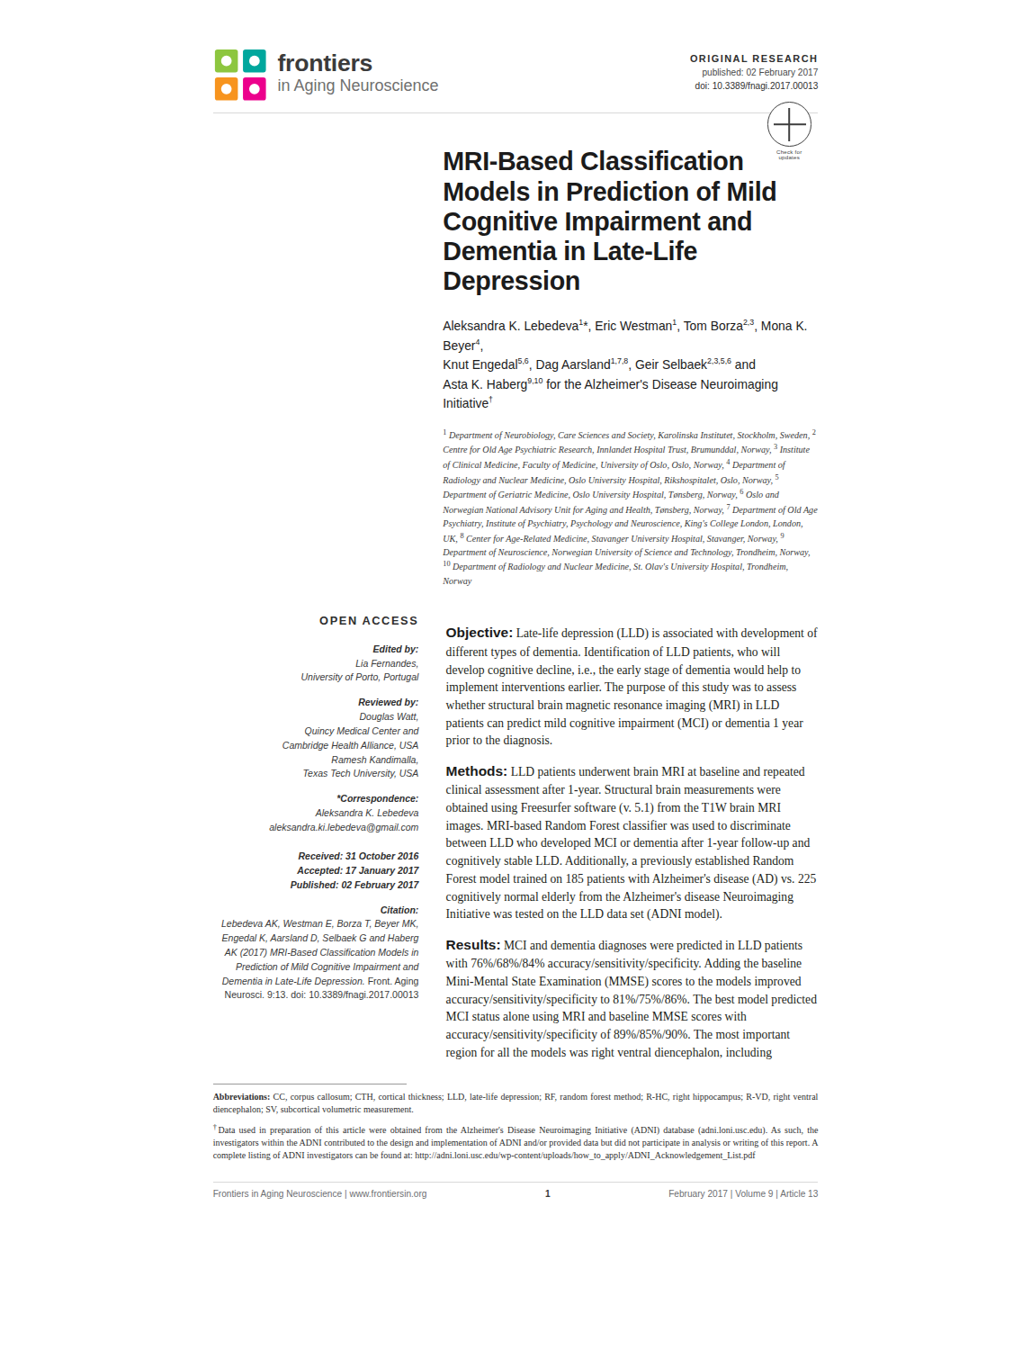frontiers
in Aging Neuroscience
ORIGINAL RESEARCH
published: 02 February 2017
doi: 10.3389/fnagi.2017.00013
Check for
updates
MRI-Based Classification Models in Prediction of Mild Cognitive Impairment and Dementia in Late-Life Depression
Aleksandra K. Lebedeva1*, Eric Westman1, Tom Borza2,3, Mona K. Beyer4,
Knut Engedal5,6, Dag Aarsland1,7,8, Geir Selbaek2,3,5,6 and
Asta K. Haberg9,10 for the Alzheimer's Disease Neuroimaging Initiative†
1 Department of Neurobiology, Care Sciences and Society, Karolinska Institutet, Stockholm, Sweden, 2 Centre for Old Age Psychiatric Research, Innlandet Hospital Trust, Brumunddal, Norway, 3 Institute of Clinical Medicine, Faculty of Medicine, University of Oslo, Oslo, Norway, 4 Department of Radiology and Nuclear Medicine, Oslo University Hospital, Rikshospitalet, Oslo, Norway, 5 Department of Geriatric Medicine, Oslo University Hospital, Tønsberg, Norway, 6 Oslo and Norwegian National Advisory Unit for Aging and Health, Tønsberg, Norway, 7 Department of Old Age Psychiatry, Institute of Psychiatry, Psychology and Neuroscience, King's College London, London, UK, 8 Center for Age-Related Medicine, Stavanger University Hospital, Stavanger, Norway, 9 Department of Neuroscience, Norwegian University of Science and Technology, Trondheim, Norway, 10 Department of Radiology and Nuclear Medicine, St. Olav's University Hospital, Trondheim, Norway
OPEN ACCESS
Edited by:
Lia Fernandes,
University of Porto, Portugal
Reviewed by:
Douglas Watt,
Quincy Medical Center and
Cambridge Health Alliance, USA
Ramesh Kandimalla,
Texas Tech University, USA
*Correspondence:
Aleksandra K. Lebedeva
aleksandra.ki.lebedeva@gmail.com
Received: 31 October 2016
Accepted: 17 January 2017
Published: 02 February 2017
Citation:
Lebedeva AK, Westman E, Borza T, Beyer MK, Engedal K, Aarsland D, Selbaek G and Haberg AK (2017) MRI-Based Classification Models in Prediction of Mild Cognitive Impairment and Dementia in Late-Life Depression. Front. Aging Neurosci. 9:13. doi: 10.3389/fnagi.2017.00013
Objective:
Late-life depression (LLD) is associated with development of different types of dementia. Identification of LLD patients, who will develop cognitive decline, i.e., the early stage of dementia would help to implement interventions earlier. The purpose of this study was to assess whether structural brain magnetic resonance imaging (MRI) in LLD patients can predict mild cognitive impairment (MCI) or dementia 1 year prior to the diagnosis.
Methods:
LLD patients underwent brain MRI at baseline and repeated clinical assessment after 1-year. Structural brain measurements were obtained using Freesurfer software (v. 5.1) from the T1W brain MRI images. MRI-based Random Forest classifier was used to discriminate between LLD who developed MCI or dementia after 1-year follow-up and cognitively stable LLD. Additionally, a previously established Random Forest model trained on 185 patients with Alzheimer's disease (AD) vs. 225 cognitively normal elderly from the Alzheimer's disease Neuroimaging Initiative was tested on the LLD data set (ADNI model).
Results:
MCI and dementia diagnoses were predicted in LLD patients with 76%/68%/84% accuracy/sensitivity/specificity. Adding the baseline Mini-Mental State Examination (MMSE) scores to the models improved accuracy/sensitivity/specificity to 81%/75%/86%. The best model predicted MCI status alone using MRI and baseline MMSE scores with accuracy/sensitivity/specificity of 89%/85%/90%. The most important region for all the models was right ventral diencephalon, including
Abbreviations: CC, corpus callosum; CTH, cortical thickness; LLD, late-life depression; RF, random forest method; R-HC, right hippocampus; R-VD, right ventral diencephalon; SV, subcortical volumetric measurement.
†Data used in preparation of this article were obtained from the Alzheimer's Disease Neuroimaging Initiative (ADNI) database (adni.loni.usc.edu). As such, the investigators within the ADNI contributed to the design and implementation of ADNI and/or provided data but did not participate in analysis or writing of this report. A complete listing of ADNI investigators can be found at: http://adni.loni.usc.edu/wp-content/uploads/how_to_apply/ADNI_Acknowledgement_List.pdf
Frontiers in Aging Neuroscience | www.frontiersin.org
1
February 2017 | Volume 9 | Article 13